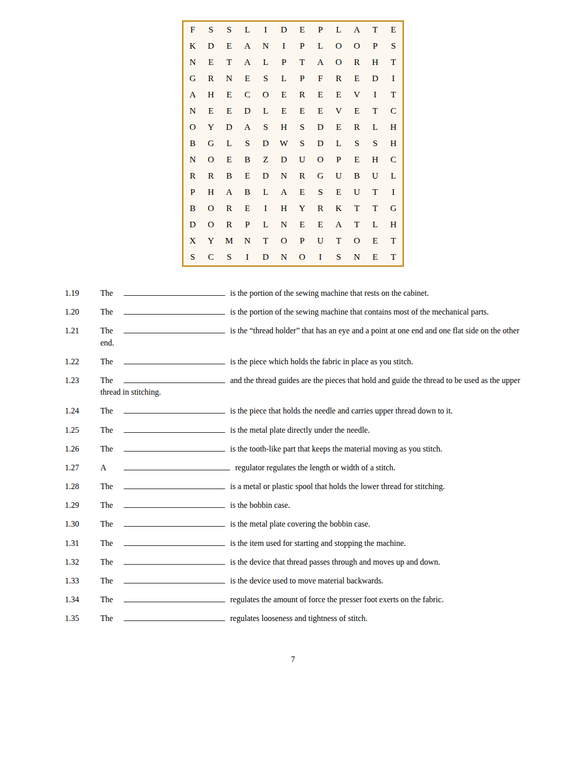| F | S | S | L | I | D | E | P | L | A | T | E |
| K | D | E | A | N | I | P | L | O | O | P | S |
| N | E | T | A | L | P | T | A | O | R | H | T |
| G | R | N | E | S | L | P | F | R | E | D | I |
| A | H | E | C | O | E | R | E | E | V | I | T |
| N | E | E | D | L | E | E | E | V | E | T | C |
| O | Y | D | A | S | H | S | D | E | R | L | H |
| B | G | L | S | D | W | S | D | L | S | S | H |
| N | O | E | B | Z | D | U | O | P | E | H | C |
| R | R | B | E | D | N | R | G | U | B | U | L |
| P | H | A | B | L | A | E | S | E | U | T | I |
| B | O | R | E | I | H | Y | R | K | T | T | G |
| D | O | R | P | L | N | E | E | A | T | L | H |
| X | Y | M | N | T | O | P | U | T | O | E | T |
| S | C | S | I | D | N | O | I | S | N | E | T |
1.19 The is the portion of the sewing machine that rests on the cabinet.
1.20 The is the portion of the sewing machine that contains most of the mechanical parts.
1.21 The is the “thread holder” that has an eye and a point at one end and one flat side on the other end.
1.22 The is the piece which holds the fabric in place as you stitch.
1.23 The and the thread guides are the pieces that hold and guide the thread to be used as the upper thread in stitching.
1.24 The is the piece that holds the needle and carries upper thread down to it.
1.25 The is the metal plate directly under the needle.
1.26 The is the tooth-like part that keeps the material moving as you stitch.
1.27 A regulator regulates the length or width of a stitch.
1.28 The is a metal or plastic spool that holds the lower thread for stitching.
1.29 The is the bobbin case.
1.30 The is the metal plate covering the bobbin case.
1.31 The is the item used for starting and stopping the machine.
1.32 The is the device that thread passes through and moves up and down.
1.33 The is the device used to move material backwards.
1.34 The regulates the amount of force the presser foot exerts on the fabric.
1.35 The regulates looseness and tightness of stitch.
7